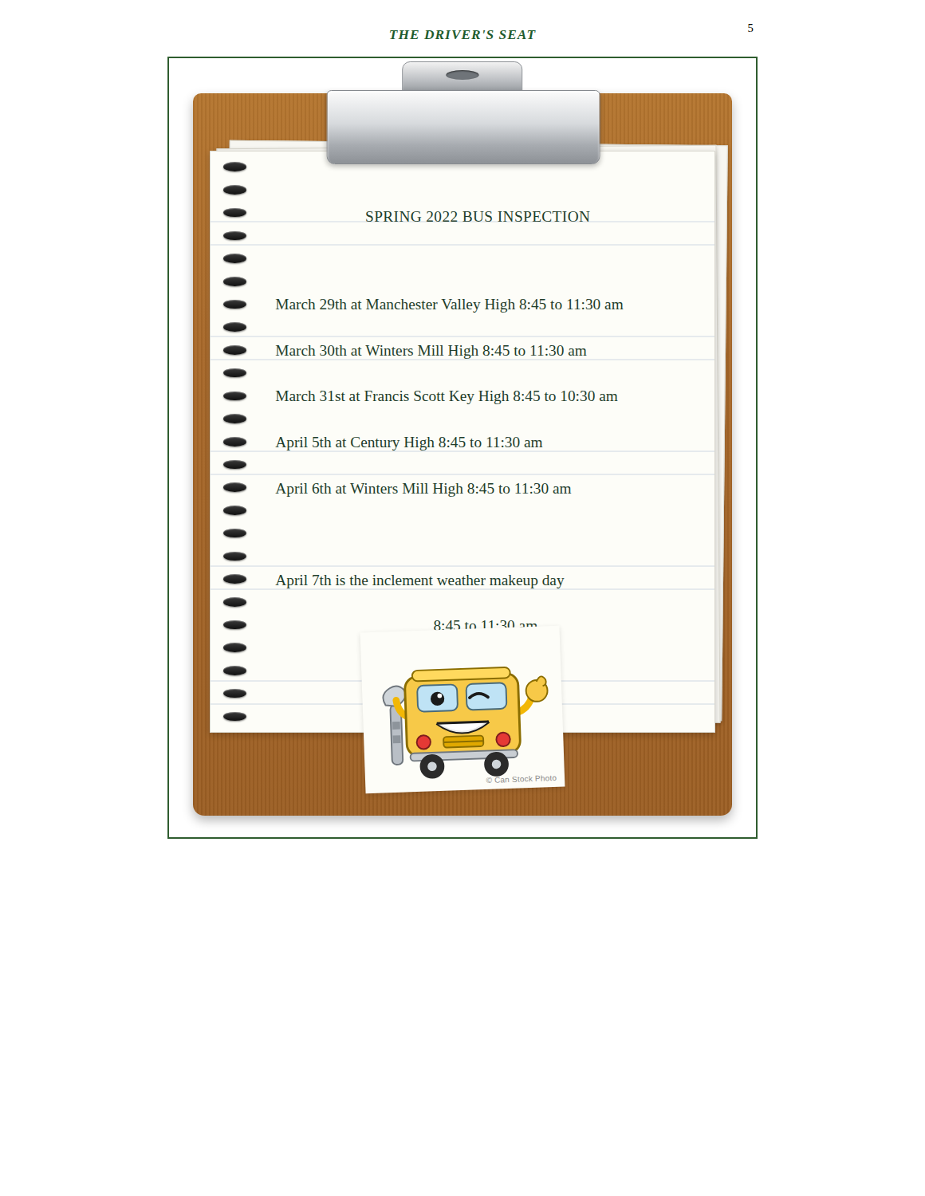5
THE DRIVER'S SEAT
SPRING 2022 BUS INSPECTION
March 29th at Manchester Valley High 8:45 to 11:30 am
March 30th at Winters Mill High 8:45 to 11:30 am
March 31st at Francis Scott Key High 8:45 to 10:30 am
April 5th at Century High 8:45 to 11:30 am
April 6th at Winters Mill High 8:45 to 11:30 am
April 7th is the inclement weather makeup day
8:45 to 11:30 am
© Can Stock Photo